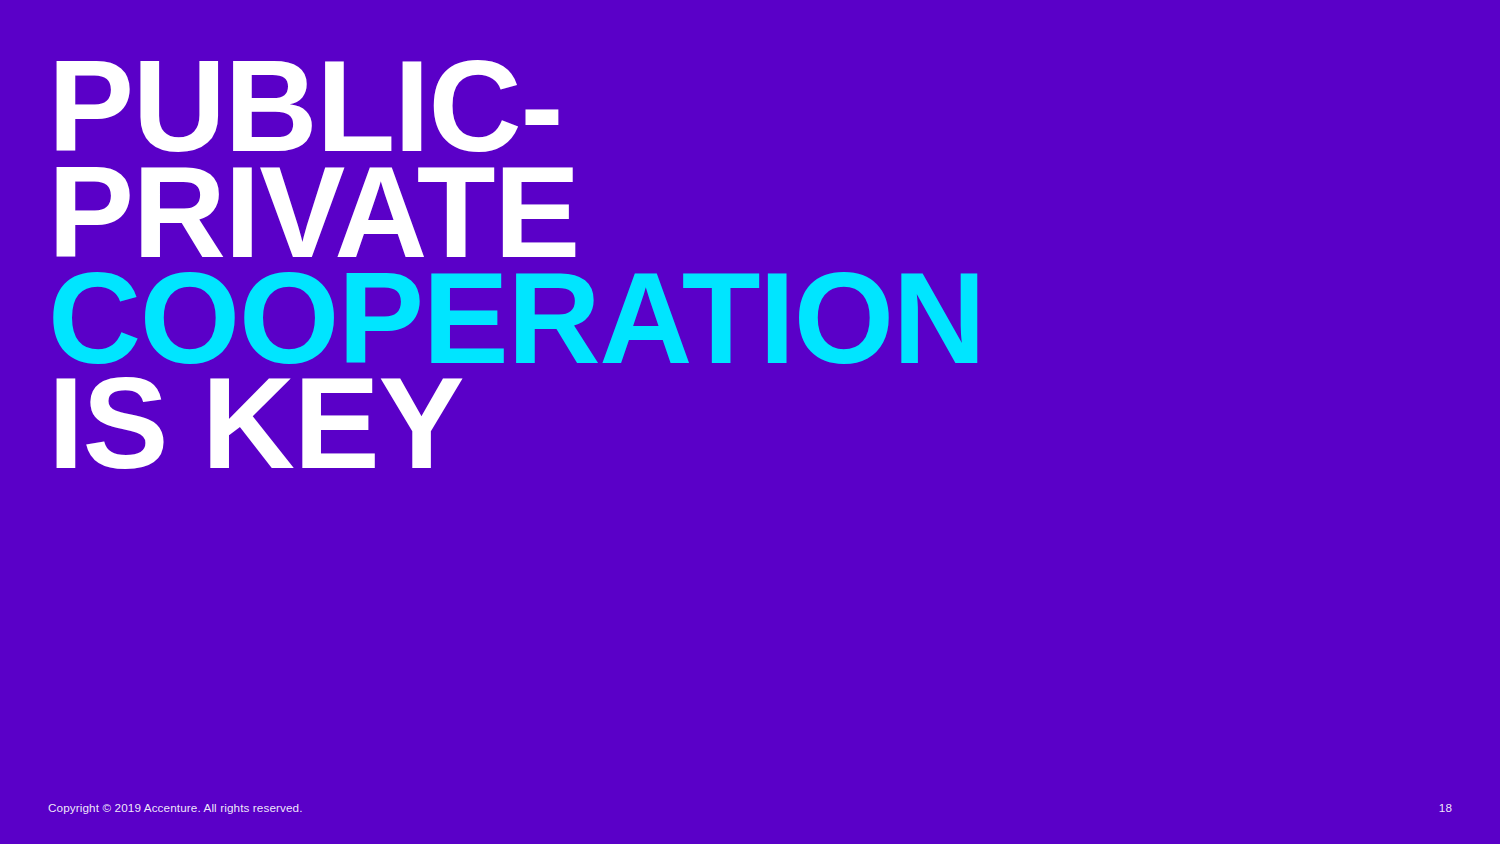Public- Private Cooperation Is Key
Copyright © 2019 Accenture. All rights reserved. 18